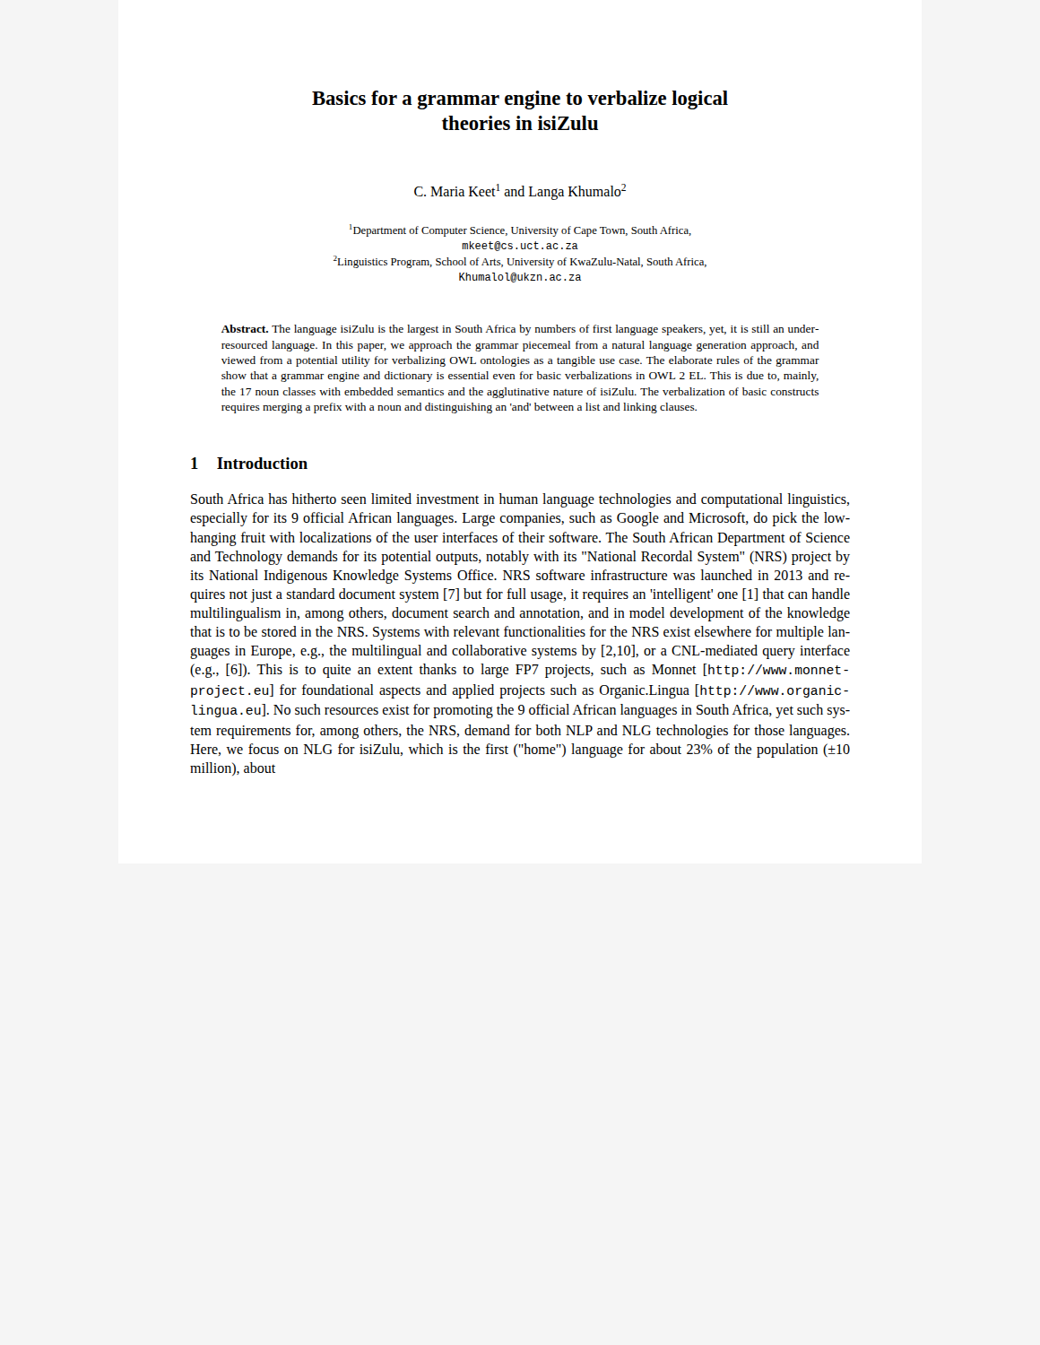Basics for a grammar engine to verbalize logical
theories in isiZulu
C. Maria Keet1 and Langa Khumalo2
1Department of Computer Science, University of Cape Town, South Africa,
mkeet@cs.uct.ac.za
2Linguistics Program, School of Arts, University of KwaZulu-Natal, South Africa,
Khumalol@ukzn.ac.za
Abstract. The language isiZulu is the largest in South Africa by numbers of first language speakers, yet, it is still an underresourced language. In this paper, we approach the grammar piecemeal from a natural language generation approach, and viewed from a potential utility for verbalizing OWL ontologies as a tangible use case. The elaborate rules of the grammar show that a grammar engine and dictionary is essential even for basic verbalizations in OWL 2 EL. This is due to, mainly, the 17 noun classes with embedded semantics and the agglutinative nature of isiZulu. The verbalization of basic constructs requires merging a prefix with a noun and distinguishing an 'and' between a list and linking clauses.
1 Introduction
South Africa has hitherto seen limited investment in human language technologies and computational linguistics, especially for its 9 official African languages. Large companies, such as Google and Microsoft, do pick the low-hanging fruit with localizations of the user interfaces of their software. The South African Department of Science and Technology demands for its potential outputs, notably with its "National Recordal System" (NRS) project by its National Indigenous Knowledge Systems Office. NRS software infrastructure was launched in 2013 and requires not just a standard document system [7] but for full usage, it requires an 'intelligent' one [1] that can handle multilingualism in, among others, document search and annotation, and in model development of the knowledge that is to be stored in the NRS. Systems with relevant functionalities for the NRS exist elsewhere for multiple languages in Europe, e.g., the multilingual and collaborative systems by [2,10], or a CNL-mediated query interface (e.g., [6]). This is to quite an extent thanks to large FP7 projects, such as Monnet [http://www.monnet-project.eu] for foundational aspects and applied projects such as Organic.Lingua [http://www.organic-lingua.eu]. No such resources exist for promoting the 9 official African languages in South Africa, yet such system requirements for, among others, the NRS, demand for both NLP and NLG technologies for those languages. Here, we focus on NLG for isiZulu, which is the first ("home") language for about 23% of the population (±10 million), about